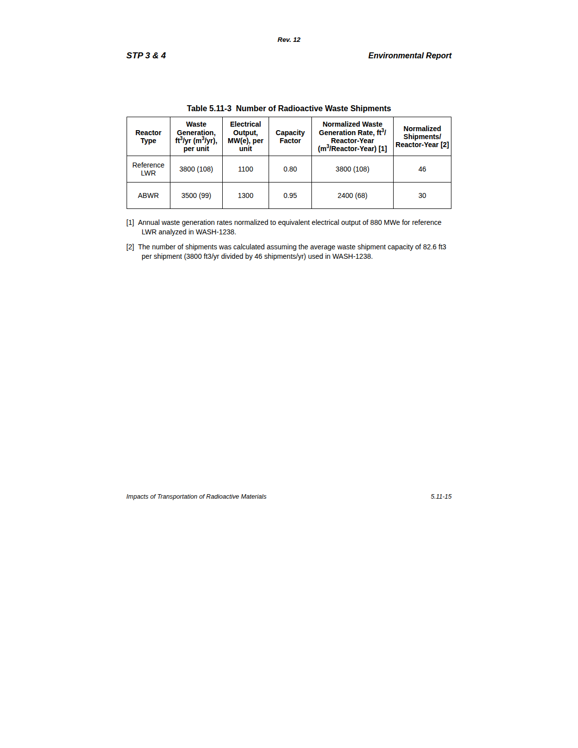Rev. 12
STP 3 & 4
Environmental Report
Table 5.11-3 Number of Radioactive Waste Shipments
| Reactor Type | Waste Generation, ft 3 /yr (m 3 /yr), per unit | Electrical Output, MW(e), per unit | Capacity Factor | Normalized Waste Generation Rate, ft 3 / Reactor-Year (m 3 /Reactor-Year) [1] | Normalized Shipments/ Reactor-Year [2] |
| --- | --- | --- | --- | --- | --- |
| Reference LWR | 3800 (108) | 1100 | 0.80 | 3800 (108) | 46 |
| ABWR | 3500 (99) | 1300 | 0.95 | 2400 (68) | 30 |
[1] Annual waste generation rates normalized to equivalent electrical output of 880 MWe for reference LWR analyzed in WASH-1238.
[2] The number of shipments was calculated assuming the average waste shipment capacity of 82.6 ft3 per shipment (3800 ft3/yr divided by 46 shipments/yr) used in WASH-1238.
Impacts of Transportation of Radioactive Materials
5.11-15